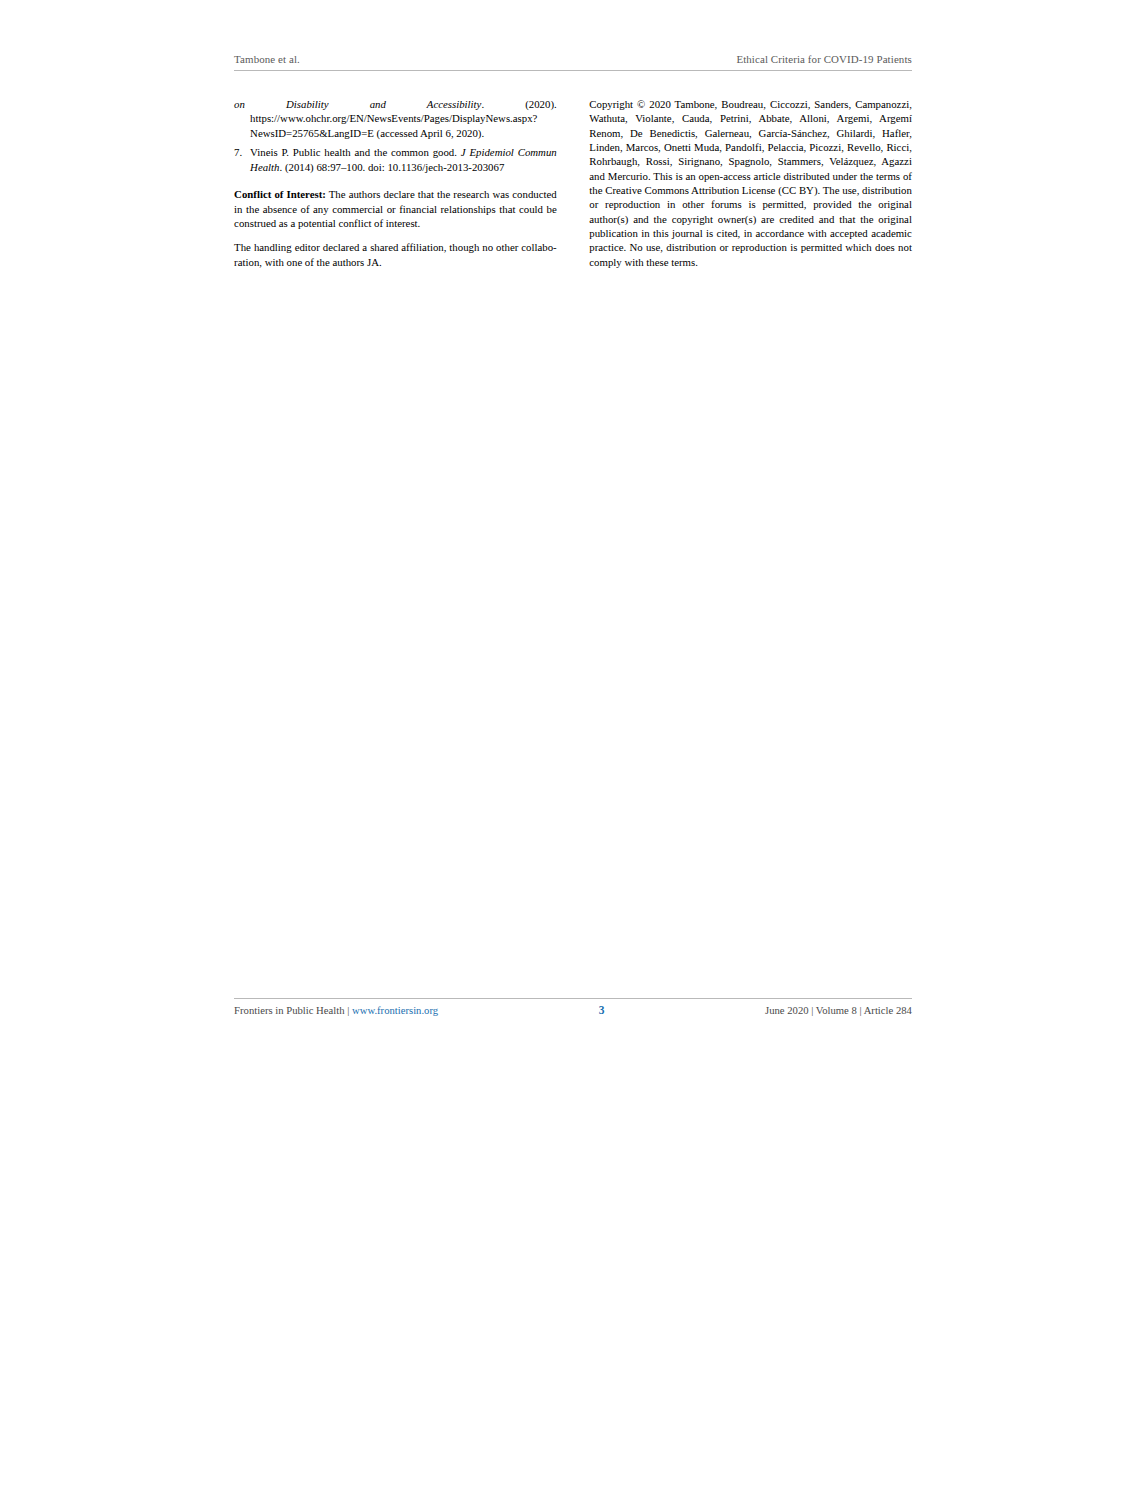Tambone et al.
Ethical Criteria for COVID-19 Patients
on Disability and Accessibility. (2020). https://www.ohchr.org/EN/NewsEvents/Pages/DisplayNews.aspx?NewsID=25765&LangID=E (accessed April 6, 2020).
7. Vineis P. Public health and the common good. J Epidemiol Commun Health. (2014) 68:97–100. doi: 10.1136/jech-2013-203067
Conflict of Interest: The authors declare that the research was conducted in the absence of any commercial or financial relationships that could be construed as a potential conflict of interest.
The handling editor declared a shared affiliation, though no other collaboration, with one of the authors JA.
Copyright © 2020 Tambone, Boudreau, Ciccozzi, Sanders, Campanozzi, Wathuta, Violante, Cauda, Petrini, Abbate, Alloni, Argemi, Argemí Renom, De Benedictis, Galerneau, García-Sánchez, Ghilardi, Hafler, Linden, Marcos, Onetti Muda, Pandolfi, Pelaccia, Picozzi, Revello, Ricci, Rohrbaugh, Rossi, Sirignano, Spagnolo, Stammers, Velázquez, Agazzi and Mercurio. This is an open-access article distributed under the terms of the Creative Commons Attribution License (CC BY). The use, distribution or reproduction in other forums is permitted, provided the original author(s) and the copyright owner(s) are credited and that the original publication in this journal is cited, in accordance with accepted academic practice. No use, distribution or reproduction is permitted which does not comply with these terms.
Frontiers in Public Health | www.frontiersin.org
3
June 2020 | Volume 8 | Article 284